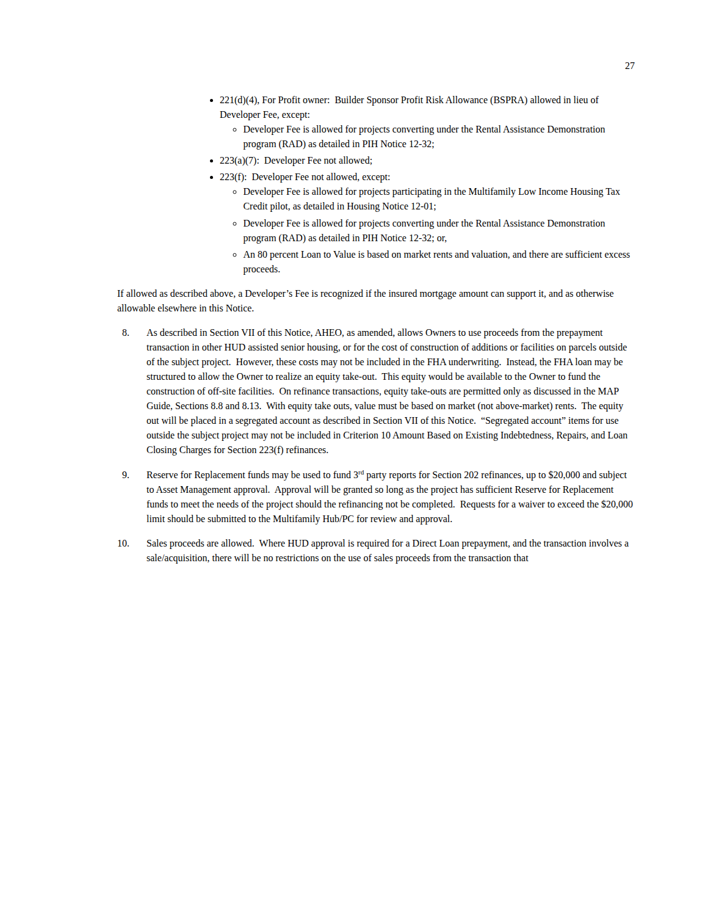27
221(d)(4), For Profit owner: Builder Sponsor Profit Risk Allowance (BSPRA) allowed in lieu of Developer Fee, except:
Developer Fee is allowed for projects converting under the Rental Assistance Demonstration program (RAD) as detailed in PIH Notice 12-32;
223(a)(7): Developer Fee not allowed;
223(f): Developer Fee not allowed, except:
Developer Fee is allowed for projects participating in the Multifamily Low Income Housing Tax Credit pilot, as detailed in Housing Notice 12-01;
Developer Fee is allowed for projects converting under the Rental Assistance Demonstration program (RAD) as detailed in PIH Notice 12-32; or,
An 80 percent Loan to Value is based on market rents and valuation, and there are sufficient excess proceeds.
If allowed as described above, a Developer’s Fee is recognized if the insured mortgage amount can support it, and as otherwise allowable elsewhere in this Notice.
As described in Section VII of this Notice, AHEO, as amended, allows Owners to use proceeds from the prepayment transaction in other HUD assisted senior housing, or for the cost of construction of additions or facilities on parcels outside of the subject project. However, these costs may not be included in the FHA underwriting. Instead, the FHA loan may be structured to allow the Owner to realize an equity take-out. This equity would be available to the Owner to fund the construction of off-site facilities. On refinance transactions, equity take-outs are permitted only as discussed in the MAP Guide, Sections 8.8 and 8.13. With equity take outs, value must be based on market (not above-market) rents. The equity out will be placed in a segregated account as described in Section VII of this Notice. “Segregated account” items for use outside the subject project may not be included in Criterion 10 Amount Based on Existing Indebtedness, Repairs, and Loan Closing Charges for Section 223(f) refinances.
Reserve for Replacement funds may be used to fund 3rd party reports for Section 202 refinances, up to $20,000 and subject to Asset Management approval. Approval will be granted so long as the project has sufficient Reserve for Replacement funds to meet the needs of the project should the refinancing not be completed. Requests for a waiver to exceed the $20,000 limit should be submitted to the Multifamily Hub/PC for review and approval.
Sales proceeds are allowed. Where HUD approval is required for a Direct Loan prepayment, and the transaction involves a sale/acquisition, there will be no restrictions on the use of sales proceeds from the transaction that